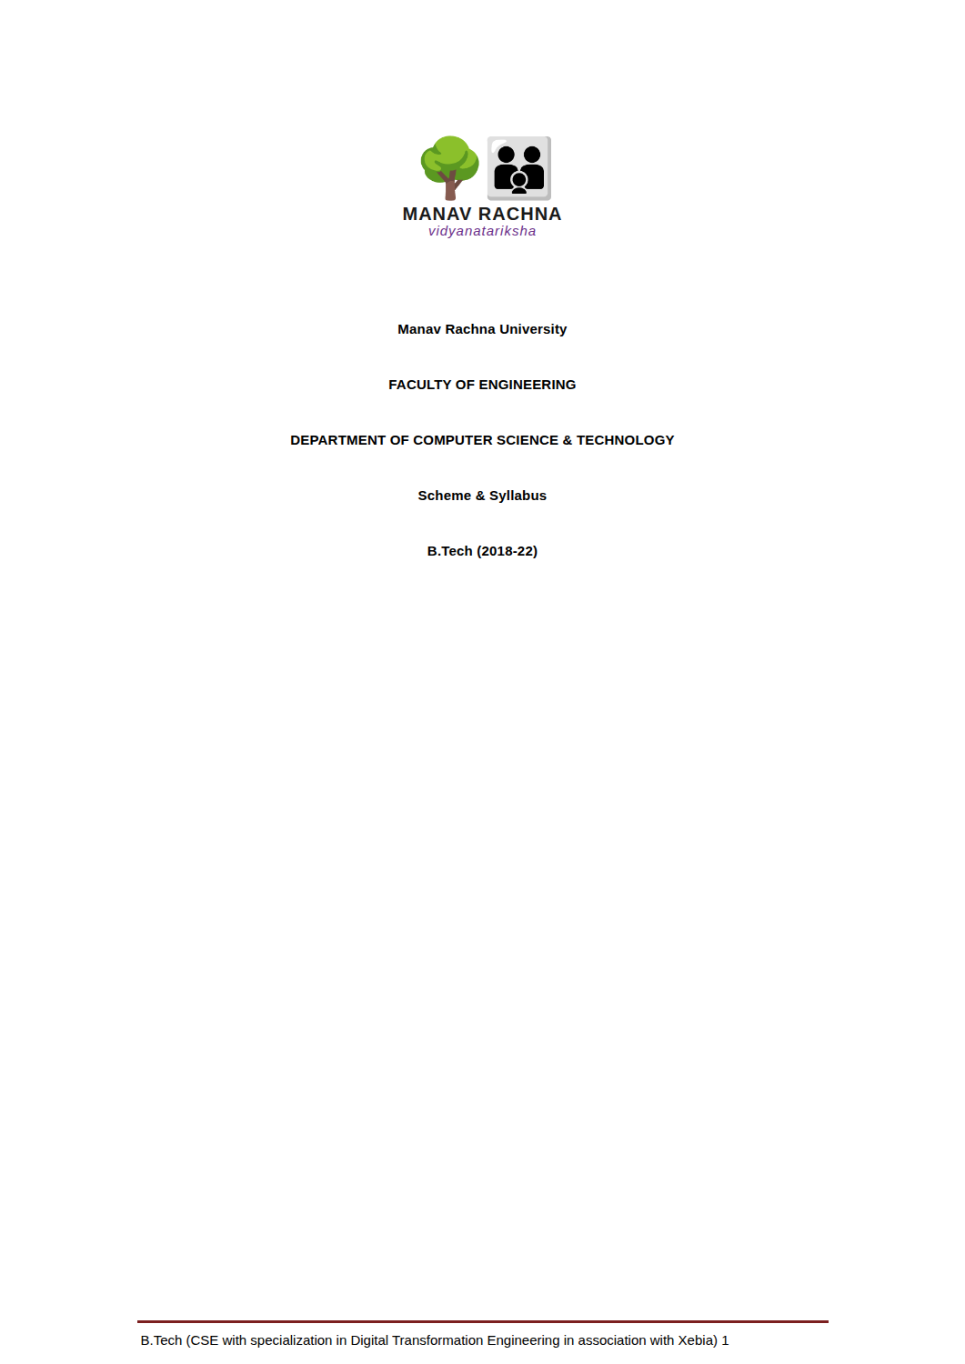🌳👪
MANAV RACHNA
vidyanatariksha
Manav Rachna University
FACULTY OF ENGINEERING
DEPARTMENT OF COMPUTER SCIENCE & TECHNOLOGY
Scheme & Syllabus
B.Tech (2018-22)
B.Tech (CSE with specialization in Digital Transformation Engineering in association with Xebia) 1